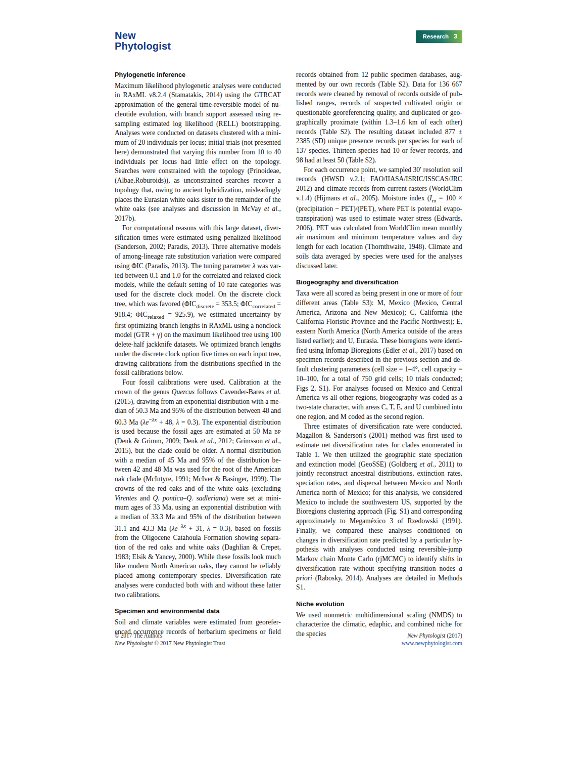New Phytologist
Research 3
Phylogenetic inference
Maximum likelihood phylogenetic analyses were conducted in RAxML v8.2.4 (Stamatakis, 2014) using the GTRCAT approximation of the general time-reversible model of nucleotide evolution, with branch support assessed using resampling estimated log likelihood (RELL) bootstrapping. Analyses were conducted on datasets clustered with a minimum of 20 individuals per locus; initial trials (not presented here) demonstrated that varying this number from 10 to 40 individuals per locus had little effect on the topology. Searches were constrained with the topology (Prinoideae,(Albae,Roburoids)), as unconstrained searches recover a topology that, owing to ancient hybridization, misleadingly places the Eurasian white oaks sister to the remainder of the white oaks (see analyses and discussion in McVay et al., 2017b).
For computational reasons with this large dataset, diversification times were estimated using penalized likelihood (Sanderson, 2002; Paradis, 2013). Three alternative models of among-lineage rate substitution variation were compared using ΦIC (Paradis, 2013). The tuning parameter λ was varied between 0.1 and 1.0 for the correlated and relaxed clock models, while the default setting of 10 rate categories was used for the discrete clock model. On the discrete clock tree, which was favored (ΦICdiscrete = 353.5; ΦICcorrelated = 918.4; ΦICrelaxed = 925.9), we estimated uncertainty by first optimizing branch lengths in RAxML using a nonclock model (GTR + γ) on the maximum likelihood tree using 100 delete-half jackknife datasets. We optimized branch lengths under the discrete clock option five times on each input tree, drawing calibrations from the distributions specified in the fossil calibrations below.
Four fossil calibrations were used. Calibration at the crown of the genus Quercus follows Cavender-Bares et al. (2015), drawing from an exponential distribution with a median of 50.3 Ma and 95% of the distribution between 48 and 60.3 Ma (λe−λx + 48, λ = 0.3). The exponential distribution is used because the fossil ages are estimated at 50 Ma bp (Denk & Grimm, 2009; Denk et al., 2012; Grímsson et al., 2015), but the clade could be older. A normal distribution with a median of 45 Ma and 95% of the distribution between 42 and 48 Ma was used for the root of the American oak clade (McIntyre, 1991; McIver & Basinger, 1999). The crowns of the red oaks and of the white oaks (excluding Virentes and Q. pontica–Q. sadleriana) were set at minimum ages of 33 Ma, using an exponential distribution with a median of 33.3 Ma and 95% of the distribution between 31.1 and 43.3 Ma (λe−λx + 31, λ = 0.3), based on fossils from the Oligocene Catahoula Formation showing separation of the red oaks and white oaks (Daghlian & Crepet, 1983; Elsik & Yancey, 2000). While these fossils look much like modern North American oaks, they cannot be reliably placed among contemporary species. Diversification rate analyses were conducted both with and without these latter two calibrations.
Specimen and environmental data
Soil and climate variables were estimated from georeferenced occurrence records of herbarium specimens or field records obtained from 12 public specimen databases, augmented by our own records (Table S2). Data for 136 667 records were cleaned by removal of records outside of published ranges, records of suspected cultivated origin or questionable georeferencing quality, and duplicated or geographically proximate (within 1.3–1.6 km of each other) records (Table S2). The resulting dataset included 877 ± 2385 (SD) unique presence records per species for each of 137 species. Thirteen species had 10 or fewer records, and 98 had at least 50 (Table S2).
For each occurrence point, we sampled 30′ resolution soil records (HWSD v.2.1; FAO/IIASA/ISRIC/ISSCAS/JRC 2012) and climate records from current rasters (WorldClim v.1.4) (Hijmans et al., 2005). Moisture index (Im = 100 × (precipitation − PET)/(PET), where PET is potential evapotranspiration) was used to estimate water stress (Edwards, 2006). PET was calculated from WorldClim mean monthly air maximum and minimum temperature values and day length for each location (Thornthwaite, 1948). Climate and soils data averaged by species were used for the analyses discussed later.
Biogeography and diversification
Taxa were all scored as being present in one or more of four different areas (Table S3): M, Mexico (Mexico, Central America, Arizona and New Mexico); C, California (the California Floristic Province and the Pacific Northwest); E, eastern North America (North America outside of the areas listed earlier); and U, Eurasia. These bioregions were identified using Infomap Bioregions (Edler et al., 2017) based on specimen records described in the previous section and default clustering parameters (cell size = 1–4°, cell capacity = 10–100, for a total of 750 grid cells; 10 trials conducted; Figs 2, S1). For analyses focused on Mexico and Central America vs all other regions, biogeography was coded as a two-state character, with areas C, T, E, and U combined into one region, and M coded as the second region.
Three estimates of diversification rate were conducted. Magallon & Sanderson's (2001) method was first used to estimate net diversification rates for clades enumerated in Table 1. We then utilized the geographic state speciation and extinction model (GeoSSE) (Goldberg et al., 2011) to jointly reconstruct ancestral distributions, extinction rates, speciation rates, and dispersal between Mexico and North America north of Mexico; for this analysis, we considered Mexico to include the southwestern US, supported by the Bioregions clustering approach (Fig. S1) and corresponding approximately to Megaméxico 3 of Rzedowski (1991). Finally, we compared these analyses conditioned on changes in diversification rate predicted by a particular hypothesis with analyses conducted using reversible-jump Markov chain Monte Carlo (rjMCMC) to identify shifts in diversification rate without specifying transition nodes a priori (Rabosky, 2014). Analyses are detailed in Methods S1.
Niche evolution
We used nonmetric multidimensional scaling (NMDS) to characterize the climatic, edaphic, and combined niche for the species
© 2017 The Authors
New Phytologist © 2017 New Phytologist Trust
New Phytologist (2017)
www.newphytologist.com